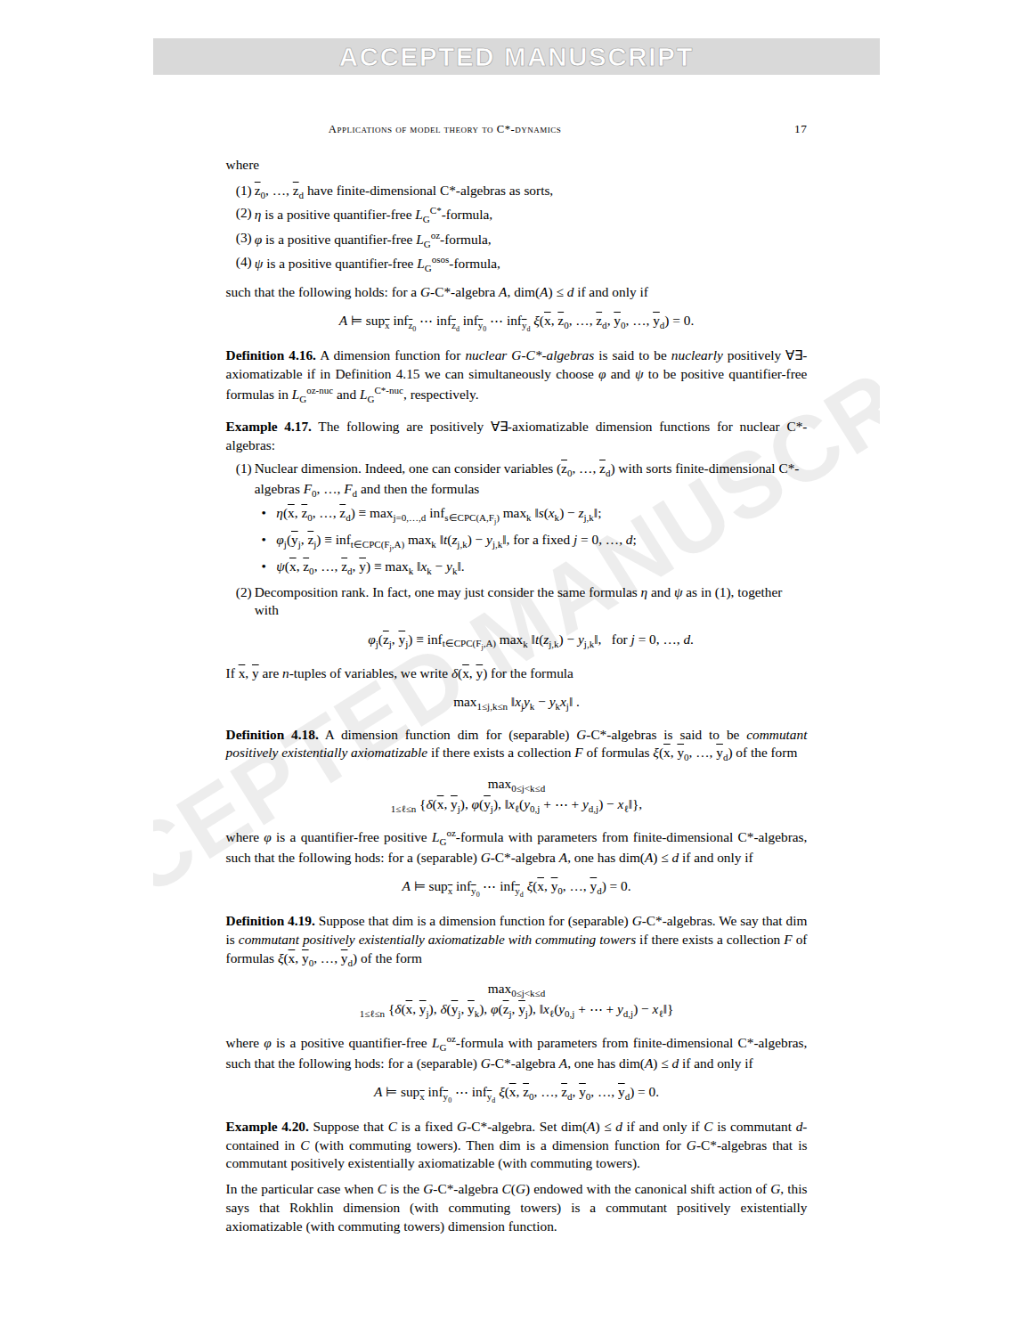ACCEPTED MANUSCRIPT
ACCEPTED MANUSCRIPT
Applications of model theory to C*-dynamics 17
where
z 0, …, zd have finite-dimensional C*-algebras as sorts,
η is a positive quantifier-free LGC*-formula,
φ is a positive quantifier-free LGoz-formula,
ψ is a positive quantifier-free LGosos-formula,
such that the following holds: for a G-C*-algebra A, dim(A) ≤ d if and only if
A ⊨ supx infz 0 ⋯ infzd infy 0 ⋯ infyd ξ(x, z 0, …, zd, y 0, …, yd) = 0.
Definition 4.16. A dimension function for nuclear G-C*-algebras is said to be nuclearly positively ∀∃-axiomatizable if in Definition 4.15 we can simultaneously choose φ and ψ to be positive quantifier-free formulas in LGoz-nuc and LGC*-nuc, respectively.
Example 4.17. The following are positively ∀∃-axiomatizable dimension functions for nuclear C*-algebras:
Nuclear dimension. Indeed, one can consider variables (z 0, …, zd) with sorts finite-dimensional C*-algebras F 0, …, Fd and then the formulas
η(x, z 0, …, zd) ≡ maxj=0,…,d infs∈CPC(A,Fj) maxk ‖s(xk) − zj,k‖;
φj(yj, zj) ≡ inft∈CPC(Fj,A) maxk ‖t(zj,k) − yj,k‖, for a fixed j = 0, …, d;
ψ(x, z 0, …, zd, y) ≡ maxk ‖xk − yk‖.
Decomposition rank. In fact, one may just consider the same formulas η and ψ as in (1), together with
φj(zj, yj) ≡ inft∈CPC(Fj,A) maxk ‖t(zj,k) − yj,k‖, for j = 0, …, d.
If x, y are n-tuples of variables, we write δ(x, y) for the formula
max1≤j,k≤n ‖xjyk − ykxj‖ .
Definition 4.18. A dimension function dim for (separable) G-C*-algebras is said to be commutant positively existentially axiomatizable if there exists a collection F of formulas ξ(x, y 0, …, yd) of the form
max0≤j<k≤d
1≤ℓ≤n {δ(x, yj), φ(yj), ‖xℓ(y 0,j + ⋯ + yd,j) − xℓ‖},
where φ is a quantifier-free positive LGoz-formula with parameters from finite-dimensional C*-algebras, such that the following hods: for a (separable) G-C*-algebra A, one has dim(A) ≤ d if and only if
A ⊨ supx infy 0 ⋯ infyd ξ(x, y 0, …, yd) = 0.
Definition 4.19. Suppose that dim is a dimension function for (separable) G-C*-algebras. We say that dim is commutant positively existentially axiomatizable with commuting towers if there exists a collection F of formulas ξ(x, y 0, …, yd) of the form
max0≤j<k≤d
1≤ℓ≤n {δ(x, yj), δ(yj, yk), φ(zj, yj), ‖xℓ(y 0,j + ⋯ + yd,j) − xℓ‖}
where φ is a positive quantifier-free LGoz-formula with parameters from finite-dimensional C*-algebras, such that the following hods: for a (separable) G-C*-algebra A, one has dim(A) ≤ d if and only if
A ⊨ supx infy 0 ⋯ infyd ξ(x, z 0, …, zd, y 0, …, yd) = 0.
Example 4.20. Suppose that C is a fixed G-C*-algebra. Set dim(A) ≤ d if and only if C is commutant d-contained in C (with commuting towers). Then dim is a dimension function for G-C*-algebras that is commutant positively existentially axiomatizable (with commuting towers).
In the particular case when C is the G-C*-algebra C(G) endowed with the canonical shift action of G, this says that Rokhlin dimension (with commuting towers) is a commutant positively existentially axiomatizable (with commuting towers) dimension function.